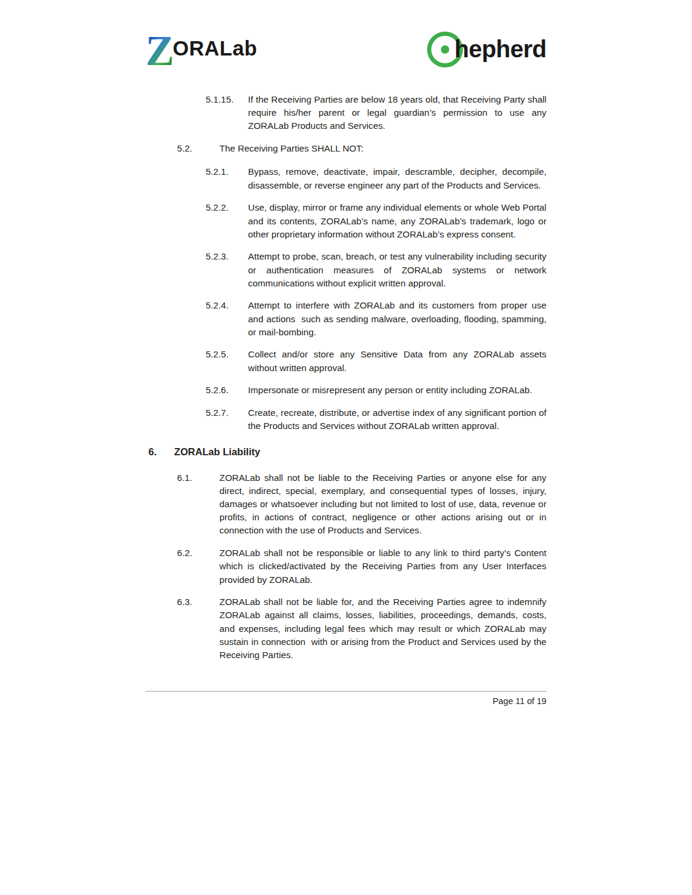ZORALab
hepherd
5.1.15.
If the Receiving Parties are below 18 years old, that Receiving Party shall require his/her parent or legal guardian’s permission to use any ZORALab Products and Services.
5.2.
The Receiving Parties SHALL NOT:
5.2.1.
Bypass, remove, deactivate, impair, descramble, decipher, decompile, disassemble, or reverse engineer any part of the Products and Services.
5.2.2.
Use, display, mirror or frame any individual elements or whole Web Portal and its contents, ZORALab’s name, any ZORALab’s trademark, logo or other proprietary information without ZORALab’s express consent.
5.2.3.
Attempt to probe, scan, breach, or test any vulnerability including security or authentication measures of ZORALab systems or network communications without explicit written approval.
5.2.4.
Attempt to interfere with ZORALab and its customers from proper use and actions such as sending malware, overloading, flooding, spamming, or mail-bombing.
5.2.5.
Collect and/or store any Sensitive Data from any ZORALab assets without written approval.
5.2.6.
Impersonate or misrepresent any person or entity including ZORALab.
5.2.7.
Create, recreate, distribute, or advertise index of any significant portion of the Products and Services without ZORALab written approval.
6.
ZORALab Liability
6.1.
ZORALab shall not be liable to the Receiving Parties or anyone else for any direct, indirect, special, exemplary, and consequential types of losses, injury, damages or whatsoever including but not limited to lost of use, data, revenue or profits, in actions of contract, negligence or other actions arising out or in connection with the use of Products and Services.
6.2.
ZORALab shall not be responsible or liable to any link to third party’s Content which is clicked/activated by the Receiving Parties from any User Interfaces provided by ZORALab.
6.3.
ZORALab shall not be liable for, and the Receiving Parties agree to indemnify ZORALab against all claims, losses, liabilities, proceedings, demands, costs, and expenses, including legal fees which may result or which ZORALab may sustain in connection with or arising from the Product and Services used by the Receiving Parties.
Page 11 of 19